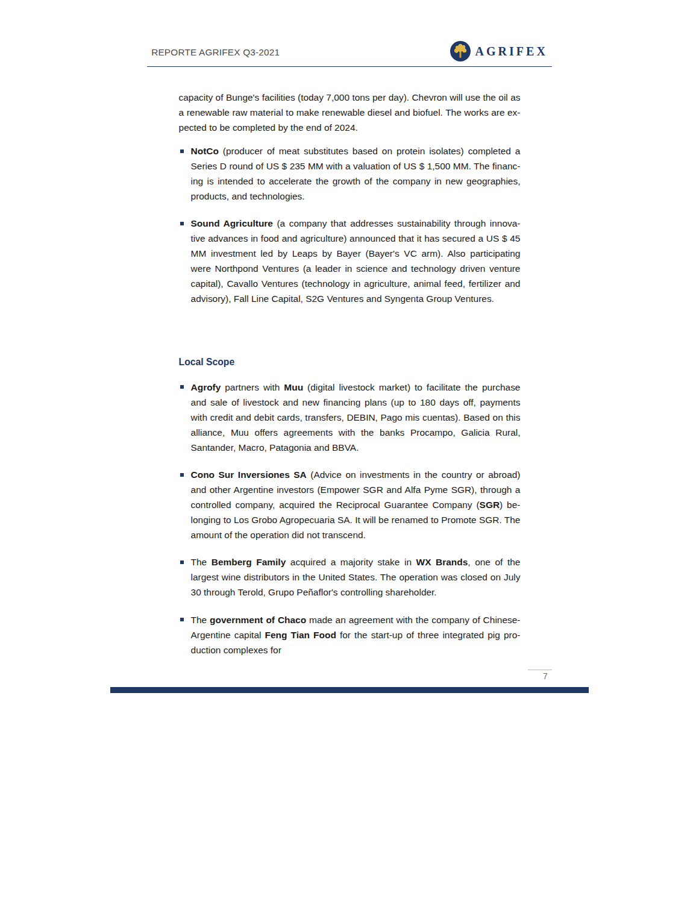REPORTE AGRIFEX Q3-2021
AGRIFEX
capacity of Bunge's facilities (today 7,000 tons per day). Chevron will use the oil as a renewable raw material to make renewable diesel and biofuel. The works are expected to be completed by the end of 2024.
NotCo (producer of meat substitutes based on protein isolates) completed a Series D round of US $ 235 MM with a valuation of US $ 1,500 MM. The financing is intended to accelerate the growth of the company in new geographies, products, and technologies.
Sound Agriculture (a company that addresses sustainability through innovative advances in food and agriculture) announced that it has secured a US $ 45 MM investment led by Leaps by Bayer (Bayer's VC arm). Also participating were Northpond Ventures (a leader in science and technology driven venture capital), Cavallo Ventures (technology in agriculture, animal feed, fertilizer and advisory), Fall Line Capital, S2G Ventures and Syngenta Group Ventures.
Local Scope
Agrofy partners with Muu (digital livestock market) to facilitate the purchase and sale of livestock and new financing plans (up to 180 days off, payments with credit and debit cards, transfers, DEBIN, Pago mis cuentas). Based on this alliance, Muu offers agreements with the banks Procampo, Galicia Rural, Santander, Macro, Patagonia and BBVA.
Cono Sur Inversiones SA (Advice on investments in the country or abroad) and other Argentine investors (Empower SGR and Alfa Pyme SGR), through a controlled company, acquired the Reciprocal Guarantee Company (SGR) belonging to Los Grobo Agropecuaria SA. It will be renamed to Promote SGR. The amount of the operation did not transcend.
The Bemberg Family acquired a majority stake in WX Brands, one of the largest wine distributors in the United States. The operation was closed on July 30 through Terold, Grupo Peñaflor's controlling shareholder.
The government of Chaco made an agreement with the company of Chinese-Argentine capital Feng Tian Food for the start-up of three integrated pig production complexes for
7